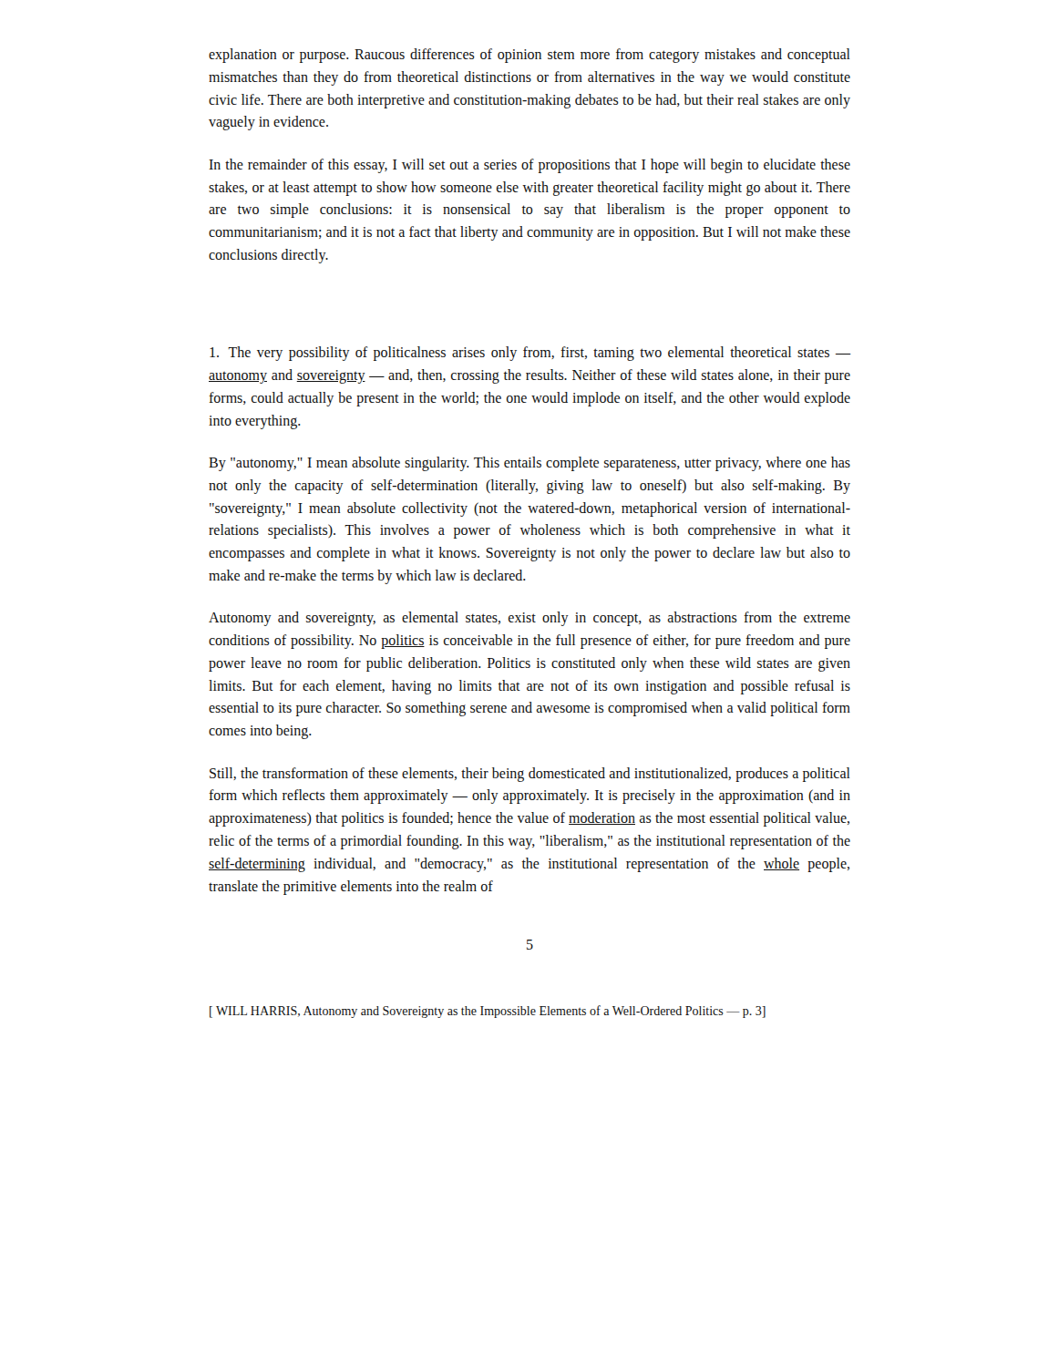explanation or purpose. Raucous differences of opinion stem more from category mistakes and conceptual mismatches than they do from theoretical distinctions or from alternatives in the way we would constitute civic life. There are both interpretive and constitution-making debates to be had, but their real stakes are only vaguely in evidence.
In the remainder of this essay, I will set out a series of propositions that I hope will begin to elucidate these stakes, or at least attempt to show how someone else with greater theoretical facility might go about it. There are two simple conclusions: it is nonsensical to say that liberalism is the proper opponent to communitarianism; and it is not a fact that liberty and community are in opposition. But I will not make these conclusions directly.
1. The very possibility of politicalness arises only from, first, taming two elemental theoretical states — autonomy and sovereignty — and, then, crossing the results. Neither of these wild states alone, in their pure forms, could actually be present in the world; the one would implode on itself, and the other would explode into everything.
By "autonomy," I mean absolute singularity. This entails complete separateness, utter privacy, where one has not only the capacity of self-determination (literally, giving law to oneself) but also self-making. By "sovereignty," I mean absolute collectivity (not the watered-down, metaphorical version of international-relations specialists). This involves a power of wholeness which is both comprehensive in what it encompasses and complete in what it knows. Sovereignty is not only the power to declare law but also to make and re-make the terms by which law is declared.
Autonomy and sovereignty, as elemental states, exist only in concept, as abstractions from the extreme conditions of possibility. No politics is conceivable in the full presence of either, for pure freedom and pure power leave no room for public deliberation. Politics is constituted only when these wild states are given limits. But for each element, having no limits that are not of its own instigation and possible refusal is essential to its pure character. So something serene and awesome is compromised when a valid political form comes into being.
Still, the transformation of these elements, their being domesticated and institutionalized, produces a political form which reflects them approximately — only approximately. It is precisely in the approximation (and in approximateness) that politics is founded; hence the value of moderation as the most essential political value, relic of the terms of a primordial founding. In this way, "liberalism," as the institutional representation of the self-determining individual, and "democracy," as the institutional representation of the whole people, translate the primitive elements into the realm of
5
[ WILL HARRIS, Autonomy and Sovereignty as the Impossible Elements of a Well-Ordered Politics — p. 3]